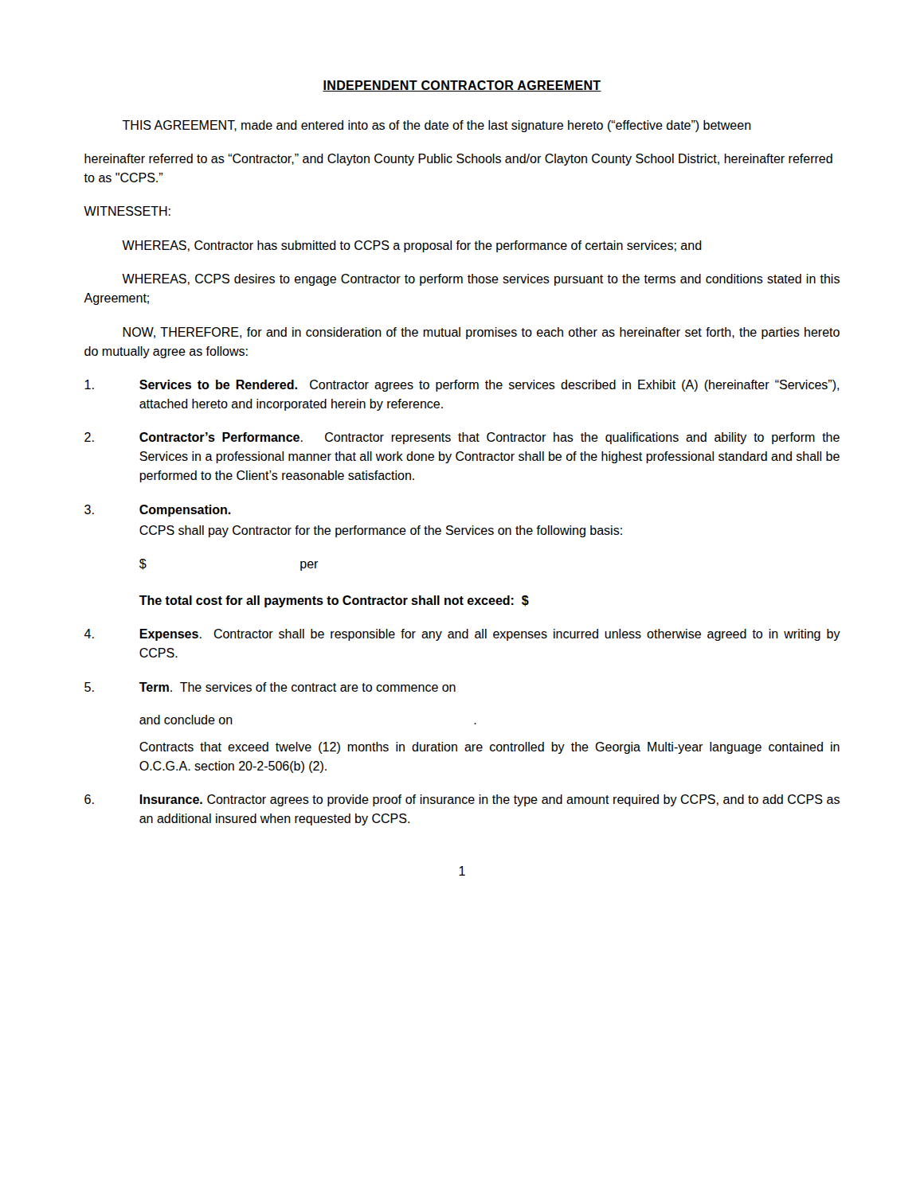INDEPENDENT CONTRACTOR AGREEMENT
THIS AGREEMENT, made and entered into as of the date of the last signature hereto (“effective date”) between
hereinafter referred to as “Contractor,” and Clayton County Public Schools and/or Clayton County School District, hereinafter referred to as "CCPS.”
WITNESSETH:
WHEREAS, Contractor has submitted to CCPS a proposal for the performance of certain services; and
WHEREAS, CCPS desires to engage Contractor to perform those services pursuant to the terms and conditions stated in this Agreement;
NOW, THEREFORE, for and in consideration of the mutual promises to each other as hereinafter set forth, the parties hereto do mutually agree as follows:
Services to be Rendered. Contractor agrees to perform the services described in Exhibit (A) (hereinafter “Services”), attached hereto and incorporated herein by reference.
Contractor’s Performance. Contractor represents that Contractor has the qualifications and ability to perform the Services in a professional manner that all work done by Contractor shall be of the highest professional standard and shall be performed to the Client’s reasonable satisfaction.
Compensation.
CCPS shall pay Contractor for the performance of the Services on the following basis:
$per
The total cost for all payments to Contractor shall not exceed: $
Expenses. Contractor shall be responsible for any and all expenses incurred unless otherwise agreed to in writing by CCPS.
Term. The services of the contract are to commence on and conclude on . Contracts that exceed twelve (12) months in duration are controlled by the Georgia Multi-year language contained in O.C.G.A. section 20-2-506(b) (2).
Insurance. Contractor agrees to provide proof of insurance in the type and amount required by CCPS, and to add CCPS as an additional insured when requested by CCPS.
1